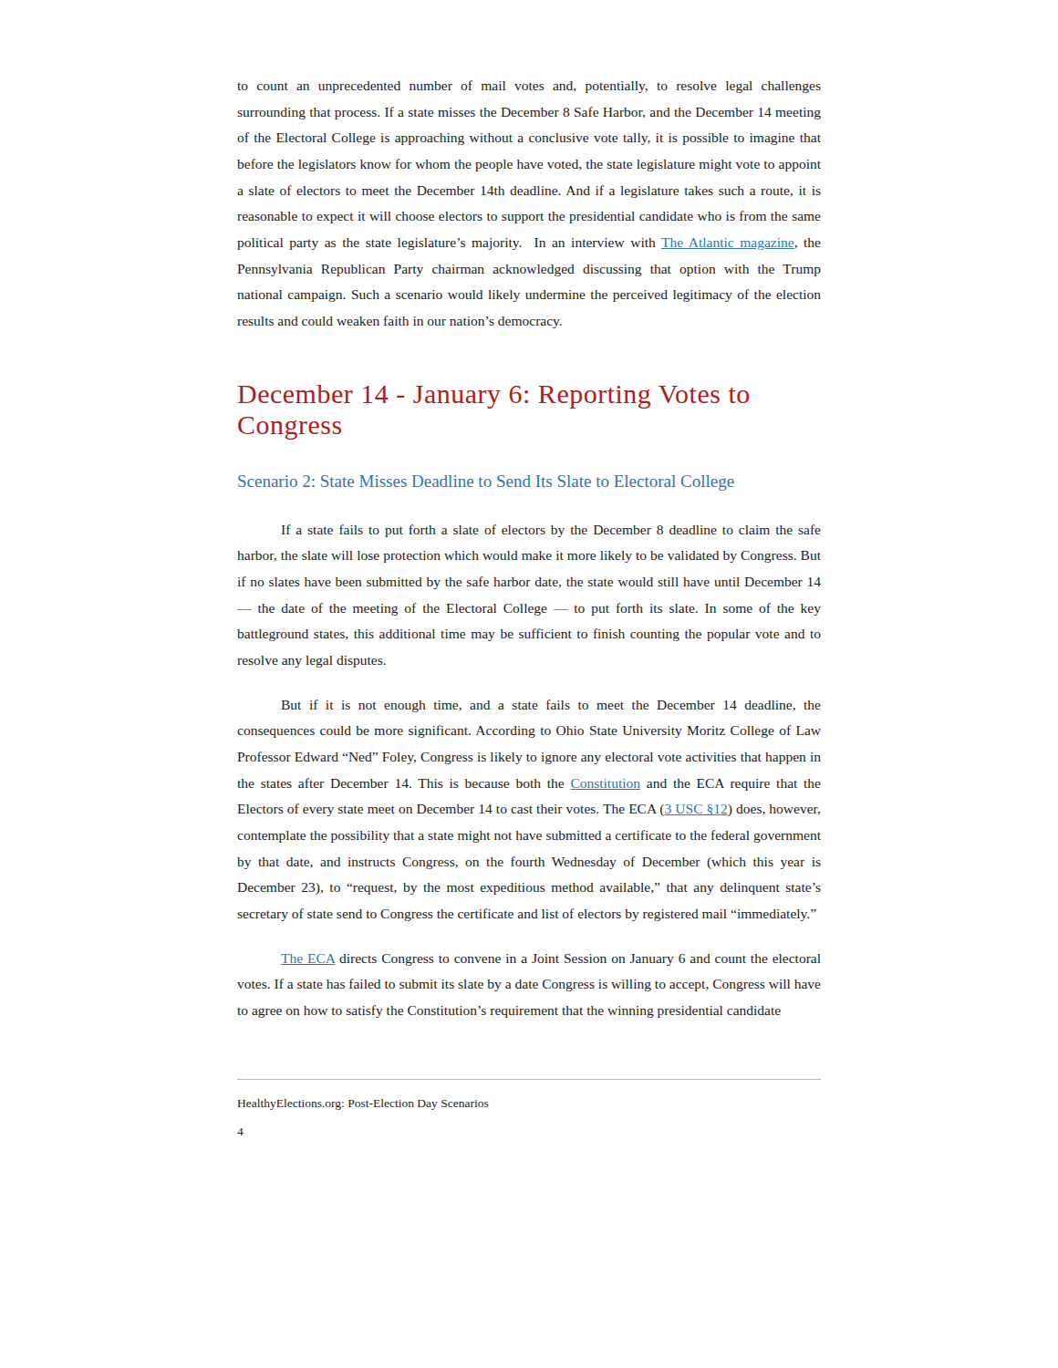to count an unprecedented number of mail votes and, potentially, to resolve legal challenges surrounding that process. If a state misses the December 8 Safe Harbor, and the December 14 meeting of the Electoral College is approaching without a conclusive vote tally, it is possible to imagine that before the legislators know for whom the people have voted, the state legislature might vote to appoint a slate of electors to meet the December 14th deadline. And if a legislature takes such a route, it is reasonable to expect it will choose electors to support the presidential candidate who is from the same political party as the state legislature’s majority. In an interview with The Atlantic magazine, the Pennsylvania Republican Party chairman acknowledged discussing that option with the Trump national campaign. Such a scenario would likely undermine the perceived legitimacy of the election results and could weaken faith in our nation’s democracy.
December 14 - January 6: Reporting Votes to Congress
Scenario 2: State Misses Deadline to Send Its Slate to Electoral College
If a state fails to put forth a slate of electors by the December 8 deadline to claim the safe harbor, the slate will lose protection which would make it more likely to be validated by Congress. But if no slates have been submitted by the safe harbor date, the state would still have until December 14 — the date of the meeting of the Electoral College — to put forth its slate. In some of the key battleground states, this additional time may be sufficient to finish counting the popular vote and to resolve any legal disputes.
But if it is not enough time, and a state fails to meet the December 14 deadline, the consequences could be more significant. According to Ohio State University Moritz College of Law Professor Edward “Ned” Foley, Congress is likely to ignore any electoral vote activities that happen in the states after December 14. This is because both the Constitution and the ECA require that the Electors of every state meet on December 14 to cast their votes. The ECA (3 USC §12) does, however, contemplate the possibility that a state might not have submitted a certificate to the federal government by that date, and instructs Congress, on the fourth Wednesday of December (which this year is December 23), to “request, by the most expeditious method available,” that any delinquent state’s secretary of state send to Congress the certificate and list of electors by registered mail “immediately.”
The ECA directs Congress to convene in a Joint Session on January 6 and count the electoral votes. If a state has failed to submit its slate by a date Congress is willing to accept, Congress will have to agree on how to satisfy the Constitution’s requirement that the winning presidential candidate
HealthyElections.org: Post-Election Day Scenarios
4